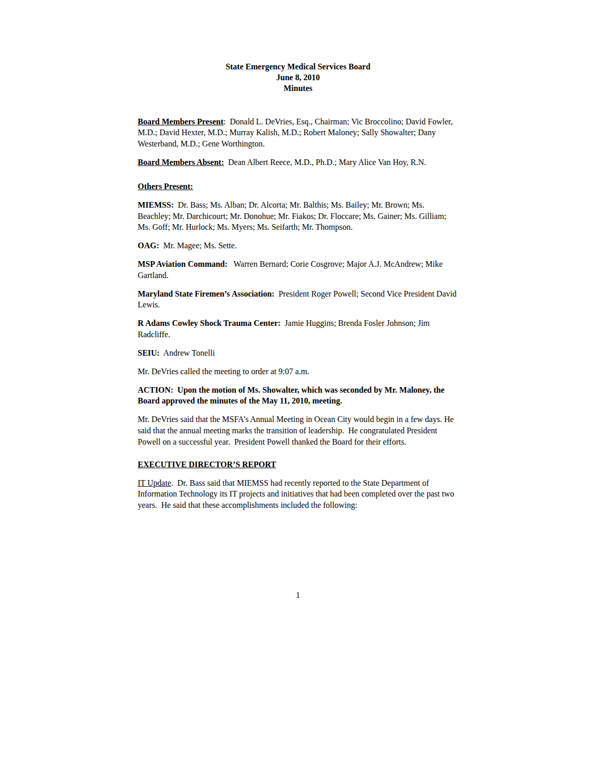State Emergency Medical Services Board
June 8, 2010
Minutes
Board Members Present: Donald L. DeVries, Esq., Chairman; Vic Broccolino; David Fowler, M.D.; David Hexter, M.D.; Murray Kalish, M.D.; Robert Maloney; Sally Showalter; Dany Westerband, M.D.; Gene Worthington.
Board Members Absent: Dean Albert Reece, M.D., Ph.D.; Mary Alice Van Hoy, R.N.
Others Present:
MIEMSS: Dr. Bass; Ms. Alban; Dr. Alcorta; Mr. Balthis; Ms. Bailey; Mr. Brown; Ms. Beachley; Mr. Darchicourt; Mr. Donohue; Mr. Fiakos; Dr. Floccare; Ms. Gainer; Ms. Gilliam; Ms. Goff; Mr. Hurlock; Ms. Myers; Ms. Seifarth; Mr. Thompson.
OAG: Mr. Magee; Ms. Sette.
MSP Aviation Command: Warren Bernard; Corie Cosgrove; Major A.J. McAndrew; Mike Gartland.
Maryland State Firemen’s Association: President Roger Powell; Second Vice President David Lewis.
R Adams Cowley Shock Trauma Center: Jamie Huggins; Brenda Fosler Johnson; Jim Radcliffe.
SEIU: Andrew Tonelli
Mr. DeVries called the meeting to order at 9:07 a.m.
ACTION: Upon the motion of Ms. Showalter, which was seconded by Mr. Maloney, the Board approved the minutes of the May 11, 2010, meeting.
Mr. DeVries said that the MSFA’s Annual Meeting in Ocean City would begin in a few days. He said that the annual meeting marks the transition of leadership. He congratulated President Powell on a successful year. President Powell thanked the Board for their efforts.
EXECUTIVE DIRECTOR’S REPORT
IT Update. Dr. Bass said that MIEMSS had recently reported to the State Department of Information Technology its IT projects and initiatives that had been completed over the past two years. He said that these accomplishments included the following:
1